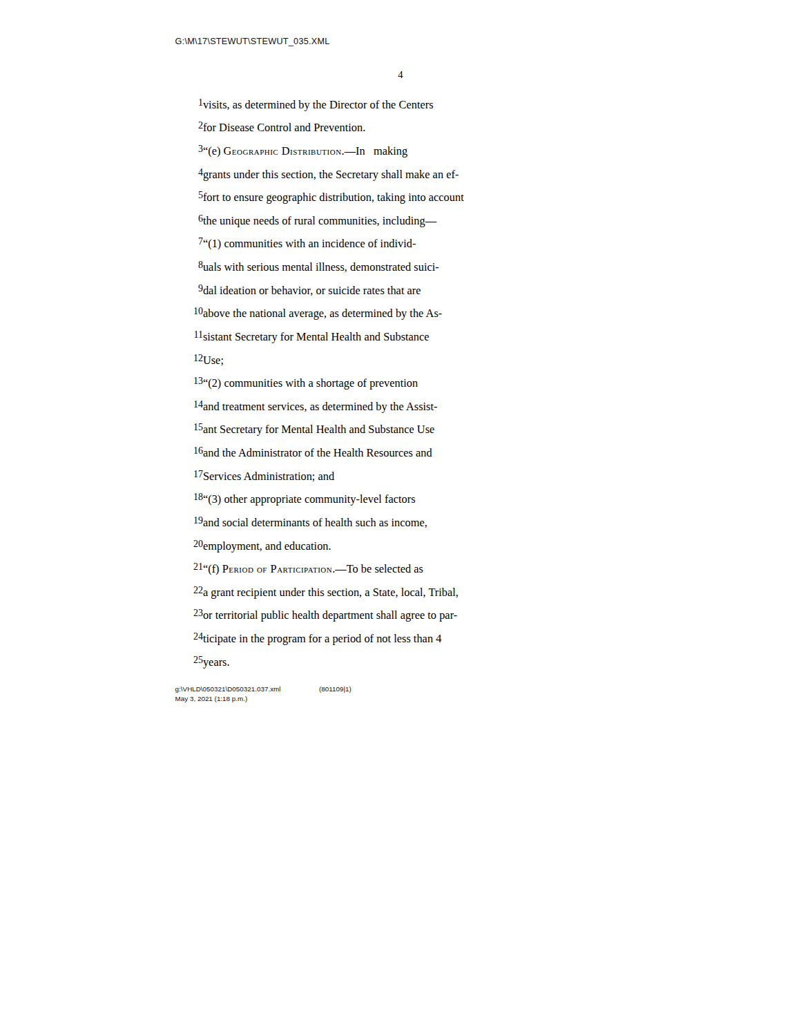G:\M\17\STEWUT\STEWUT_035.XML
4
| 1 | visits, as determined by the Director of the Centers |
| 2 | for Disease Control and Prevention. |
| 3 | “(e) Geographic Distribution .—In making |
| 4 | grants under this section, the Secretary shall make an ef- |
| 5 | fort to ensure geographic distribution, taking into account |
| 6 | the unique needs of rural communities, including— |
| 7 | “(1) communities with an incidence of individ- |
| 8 | uals with serious mental illness, demonstrated suici- |
| 9 | dal ideation or behavior, or suicide rates that are |
| 10 | above the national average, as determined by the As- |
| 11 | sistant Secretary for Mental Health and Substance |
| 12 | Use; |
| 13 | “(2) communities with a shortage of prevention |
| 14 | and treatment services, as determined by the Assist- |
| 15 | ant Secretary for Mental Health and Substance Use |
| 16 | and the Administrator of the Health Resources and |
| 17 | Services Administration; and |
| 18 | “(3) other appropriate community-level factors |
| 19 | and social determinants of health such as income, |
| 20 | employment, and education. |
| 21 | “(f) Period of Participation .—To be selected as |
| 22 | a grant recipient under this section, a State, local, Tribal, |
| 23 | or territorial public health department shall agree to par- |
| 24 | ticipate in the program for a period of not less than 4 |
| 25 | years. |
g:\VHLD\050321\D050321.037.xml (801109|1) May 3, 2021 (1:18 p.m.)